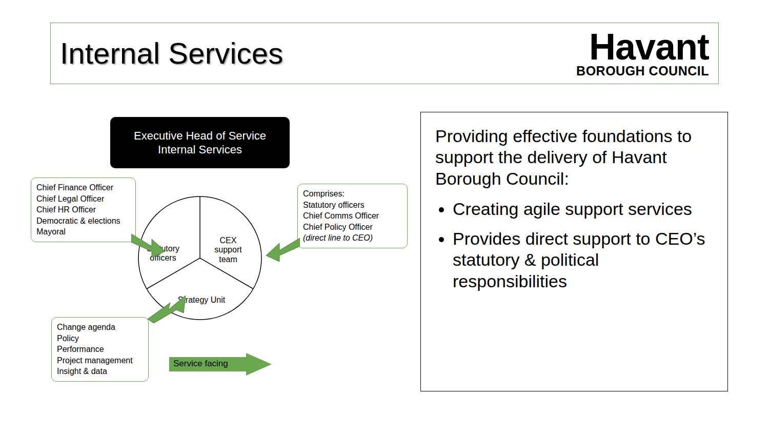Internal Services
Havant
BOROUGH COUNCIL
Providing effective foundations to support the delivery of Havant Borough Council:
Creating agile support services
Provides direct support to CEO’s statutory & political responsibilities
Executive Head of Service
Internal Services
Statutory
officers
CEX
support
team
Strategy Unit
Chief Finance Officer
Chief Legal Officer
Chief HR Officer
Democratic & elections
Mayoral
Comprises:
Statutory officers
Chief Comms Officer
Chief Policy Officer
(direct line to CEO)
Change agenda
Policy
Performance
Project management
Insight & data
Service facing